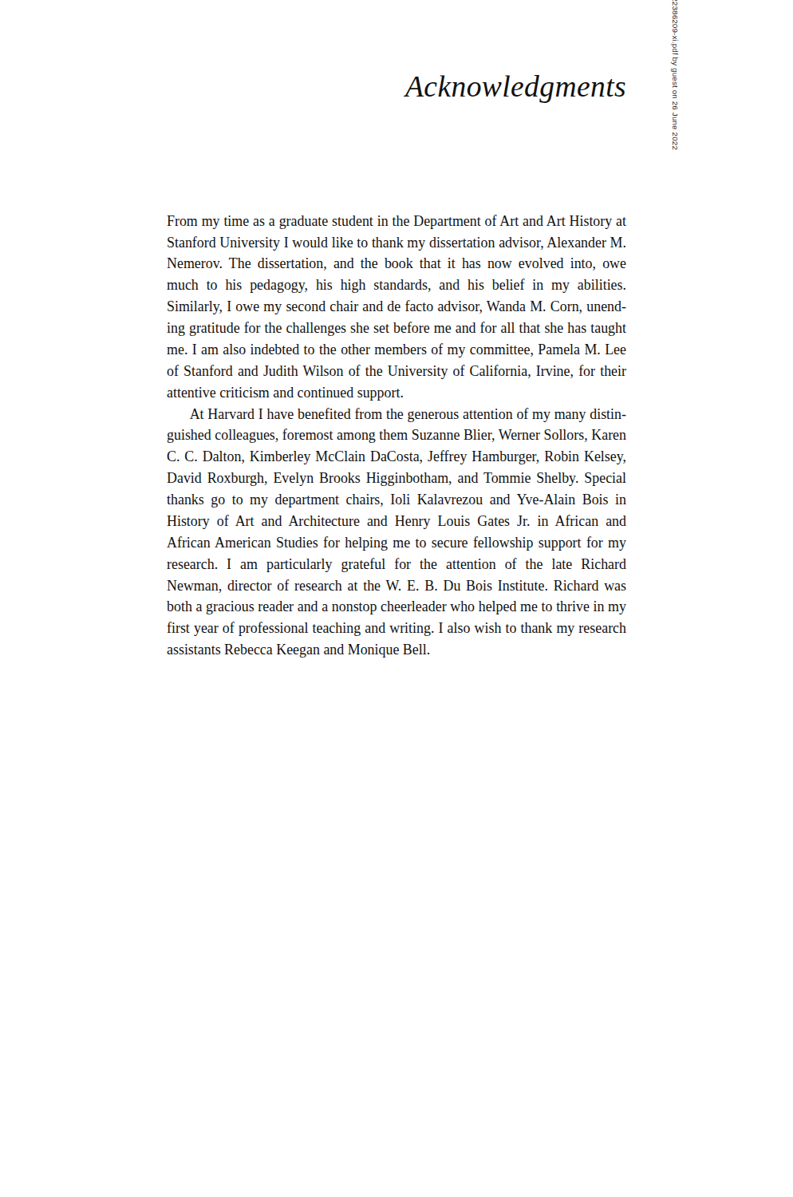Acknowledgments
Downloaded from http://read.dukeupress.edu/books/book/chapter-pdf/616673/9780822386209-xi.pdf by guest on 26 June 2022
From my time as a graduate student in the Department of Art and Art History at Stanford University I would like to thank my dissertation advisor, Alexander M. Nemerov. The dissertation, and the book that it has now evolved into, owe much to his pedagogy, his high standards, and his belief in my abilities. Similarly, I owe my second chair and de facto advisor, Wanda M. Corn, unending gratitude for the challenges she set before me and for all that she has taught me. I am also indebted to the other members of my committee, Pamela M. Lee of Stanford and Judith Wilson of the University of California, Irvine, for their attentive criticism and continued support.
At Harvard I have benefited from the generous attention of my many distinguished colleagues, foremost among them Suzanne Blier, Werner Sollors, Karen C. C. Dalton, Kimberley McClain DaCosta, Jeffrey Hamburger, Robin Kelsey, David Roxburgh, Evelyn Brooks Higginbotham, and Tommie Shelby. Special thanks go to my department chairs, Ioli Kalavrezou and Yve-Alain Bois in History of Art and Architecture and Henry Louis Gates Jr. in African and African American Studies for helping me to secure fellowship support for my research. I am particularly grateful for the attention of the late Richard Newman, director of research at the W. E. B. Du Bois Institute. Richard was both a gracious reader and a nonstop cheerleader who helped me to thrive in my first year of professional teaching and writing. I also wish to thank my research assistants Rebecca Keegan and Monique Bell.